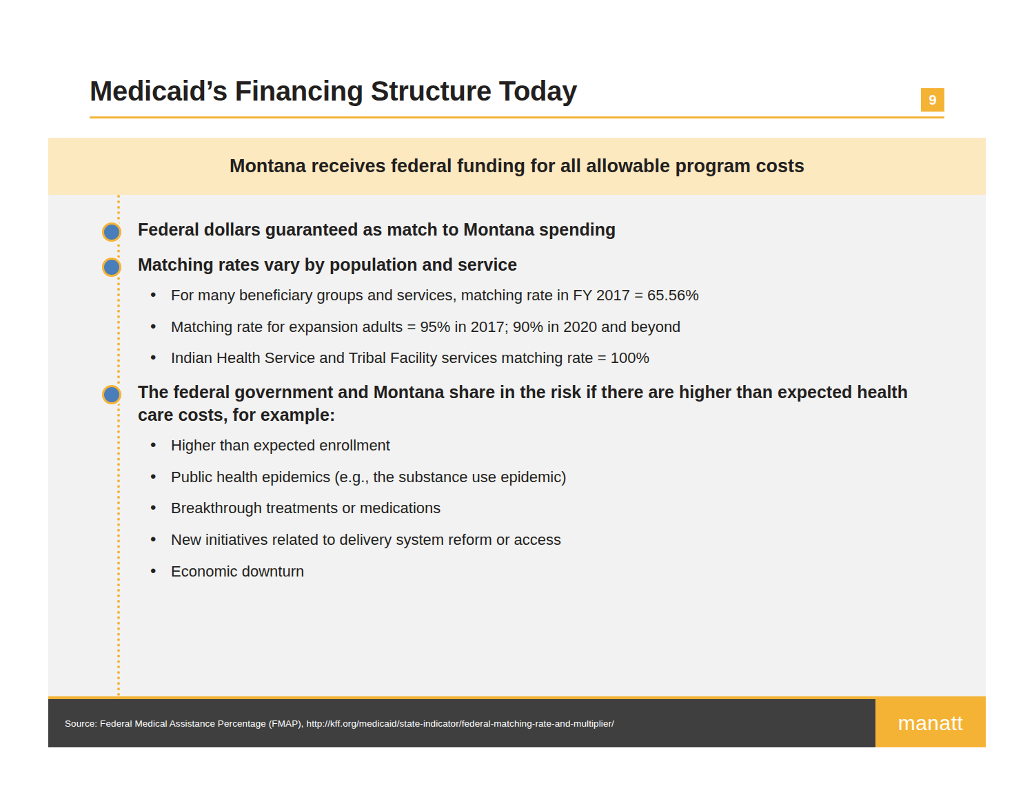Medicaid’s Financing Structure Today
9
Montana receives federal funding for all allowable program costs
Federal dollars guaranteed as match to Montana spending
Matching rates vary by population and service
For many beneficiary groups and services, matching rate in FY 2017 = 65.56%
Matching rate for expansion adults = 95% in 2017; 90% in 2020 and beyond
Indian Health Service and Tribal Facility services matching rate = 100%
The federal government and Montana share in the risk if there are higher than expected health care costs, for example:
Higher than expected enrollment
Public health epidemics (e.g., the substance use epidemic)
Breakthrough treatments or medications
New initiatives related to delivery system reform or access
Economic downturn
Source: Federal Medical Assistance Percentage (FMAP), http://kff.org/medicaid/state-indicator/federal-matching-rate-and-multiplier/
manatt